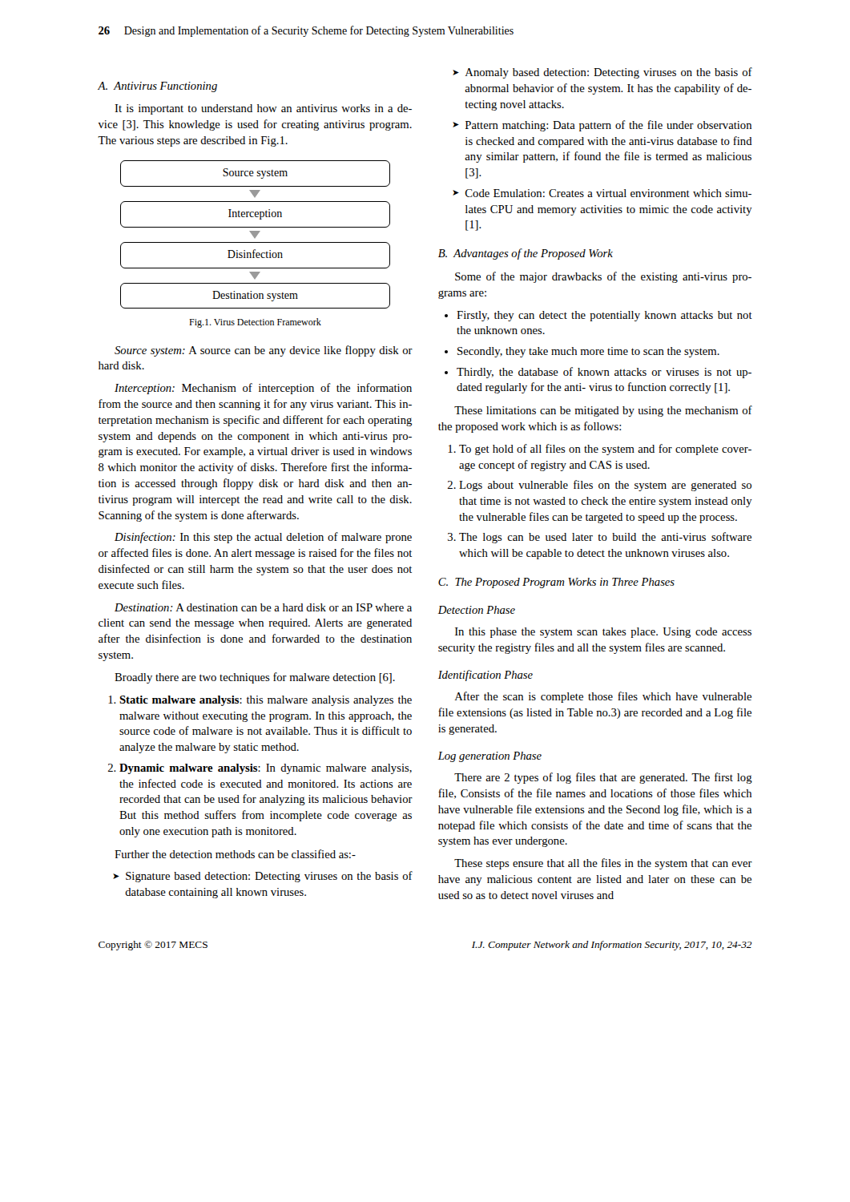26 Design and Implementation of a Security Scheme for Detecting System Vulnerabilities
A. Antivirus Functioning
It is important to understand how an antivirus works in a device [3]. This knowledge is used for creating antivirus program. The various steps are described in Fig.1.
Source system
Interception
Disinfection
Destination system
Fig.1. Virus Detection Framework
Source system: A source can be any device like floppy disk or hard disk.
Interception: Mechanism of interception of the information from the source and then scanning it for any virus variant. This interpretation mechanism is specific and different for each operating system and depends on the component in which anti-virus program is executed. For example, a virtual driver is used in windows 8 which monitor the activity of disks. Therefore first the information is accessed through floppy disk or hard disk and then antivirus program will intercept the read and write call to the disk. Scanning of the system is done afterwards.
Disinfection: In this step the actual deletion of malware prone or affected files is done. An alert message is raised for the files not disinfected or can still harm the system so that the user does not execute such files.
Destination: A destination can be a hard disk or an ISP where a client can send the message when required. Alerts are generated after the disinfection is done and forwarded to the destination system.
Broadly there are two techniques for malware detection [6].
Static malware analysis: this malware analysis analyzes the malware without executing the program. In this approach, the source code of malware is not available. Thus it is difficult to analyze the malware by static method.
Dynamic malware analysis: In dynamic malware analysis, the infected code is executed and monitored. Its actions are recorded that can be used for analyzing its malicious behavior But this method suffers from incomplete code coverage as only one execution path is monitored.
Further the detection methods can be classified as:-
Signature based detection: Detecting viruses on the basis of database containing all known viruses.
Anomaly based detection: Detecting viruses on the basis of abnormal behavior of the system. It has the capability of detecting novel attacks.
Pattern matching: Data pattern of the file under observation is checked and compared with the anti-virus database to find any similar pattern, if found the file is termed as malicious [3].
Code Emulation: Creates a virtual environment which simulates CPU and memory activities to mimic the code activity [1].
B. Advantages of the Proposed Work
Some of the major drawbacks of the existing anti-virus programs are:
Firstly, they can detect the potentially known attacks but not the unknown ones.
Secondly, they take much more time to scan the system.
Thirdly, the database of known attacks or viruses is not updated regularly for the anti- virus to function correctly [1].
These limitations can be mitigated by using the mechanism of the proposed work which is as follows:
To get hold of all files on the system and for complete coverage concept of registry and CAS is used.
Logs about vulnerable files on the system are generated so that time is not wasted to check the entire system instead only the vulnerable files can be targeted to speed up the process.
The logs can be used later to build the anti-virus software which will be capable to detect the unknown viruses also.
C. The Proposed Program Works in Three Phases
Detection Phase
In this phase the system scan takes place. Using code access security the registry files and all the system files are scanned.
Identification Phase
After the scan is complete those files which have vulnerable file extensions (as listed in Table no.3) are recorded and a Log file is generated.
Log generation Phase
There are 2 types of log files that are generated. The first log file, Consists of the file names and locations of those files which have vulnerable file extensions and the Second log file, which is a notepad file which consists of the date and time of scans that the system has ever undergone.
These steps ensure that all the files in the system that can ever have any malicious content are listed and later on these can be used so as to detect novel viruses and
Copyright © 2017 MECS I.J. Computer Network and Information Security, 2017, 10, 24-32